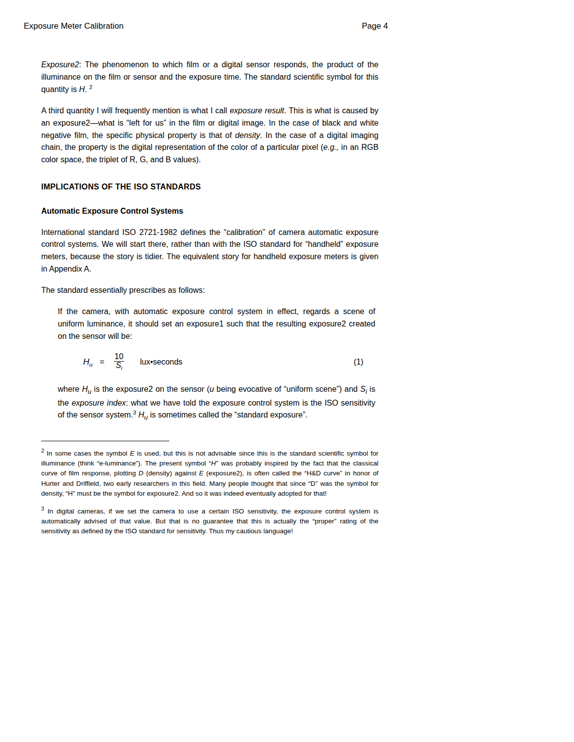Exposure Meter Calibration Page 4
Exposure2: The phenomenon to which film or a digital sensor responds, the product of the illuminance on the film or sensor and the exposure time. The standard scientific symbol for this quantity is H. 2
A third quantity I will frequently mention is what I call exposure result. This is what is caused by an exposure2—what is “left for us” in the film or digital image. In the case of black and white negative film, the specific physical property is that of density. In the case of a digital imaging chain, the property is the digital representation of the color of a particular pixel (e.g., in an RGB color space, the triplet of R, G, and B values).
IMPLICATIONS OF THE ISO STANDARDS
Automatic Exposure Control Systems
International standard ISO 2721-1982 defines the “calibration” of camera automatic exposure control systems. We will start there, rather than with the ISO standard for “handheld” exposure meters, because the story is tidier. The equivalent story for handheld exposure meters is given in Appendix A.
The standard essentially prescribes as follows:
If the camera, with automatic exposure control system in effect, regards a scene of uniform luminance, it should set an exposure1 such that the resulting exposure2 created on the sensor will be:
Hu = 10 Si lux•seconds
(1)
where Hu is the exposure2 on the sensor (u being evocative of “uniform scene”) and Si is the exposure index: what we have told the exposure control system is the ISO sensitivity of the sensor system.3 Hu is sometimes called the “standard exposure”.
2 In some cases the symbol E is used, but this is not advisable since this is the standard scientific symbol for illuminance (think “e-luminance”). The present symbol “H” was probably inspired by the fact that the classical curve of film response, plotting D (density) against E (exposure2), is often called the “H&D curve” in honor of Hurter and Driffield, two early researchers in this field. Many people thought that since “D” was the symbol for density, “H” must be the symbol for exposure2. And so it was indeed eventually adopted for that!
3 In digital cameras, if we set the camera to use a certain ISO sensitivity, the exposure control system is automatically advised of that value. But that is no guarantee that this is actually the “proper” rating of the sensitivity as defined by the ISO standard for sensitivity. Thus my cautious language!